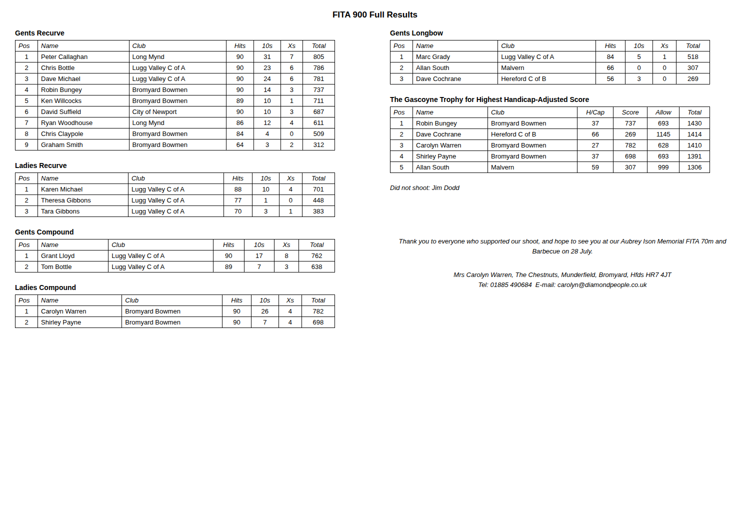FITA 900 Full Results
Gents Recurve
| Pos | Name | Club | Hits | 10s | Xs | Total |
| --- | --- | --- | --- | --- | --- | --- |
| 1 | Peter Callaghan | Long Mynd | 90 | 31 | 7 | 805 |
| 2 | Chris Bottle | Lugg Valley C of A | 90 | 23 | 6 | 786 |
| 3 | Dave Michael | Lugg Valley C of A | 90 | 24 | 6 | 781 |
| 4 | Robin Bungey | Bromyard Bowmen | 90 | 14 | 3 | 737 |
| 5 | Ken Willcocks | Bromyard Bowmen | 89 | 10 | 1 | 711 |
| 6 | David Suffield | City of Newport | 90 | 10 | 3 | 687 |
| 7 | Ryan Woodhouse | Long Mynd | 86 | 12 | 4 | 611 |
| 8 | Chris Claypole | Bromyard Bowmen | 84 | 4 | 0 | 509 |
| 9 | Graham Smith | Bromyard Bowmen | 64 | 3 | 2 | 312 |
Ladies Recurve
| Pos | Name | Club | Hits | 10s | Xs | Total |
| --- | --- | --- | --- | --- | --- | --- |
| 1 | Karen Michael | Lugg Valley C of A | 88 | 10 | 4 | 701 |
| 2 | Theresa Gibbons | Lugg Valley C of A | 77 | 1 | 0 | 448 |
| 3 | Tara Gibbons | Lugg Valley C of A | 70 | 3 | 1 | 383 |
Gents Compound
| Pos | Name | Club | Hits | 10s | Xs | Total |
| --- | --- | --- | --- | --- | --- | --- |
| 1 | Grant Lloyd | Lugg Valley C of A | 90 | 17 | 8 | 762 |
| 2 | Tom Bottle | Lugg Valley C of A | 89 | 7 | 3 | 638 |
Ladies Compound
| Pos | Name | Club | Hits | 10s | Xs | Total |
| --- | --- | --- | --- | --- | --- | --- |
| 1 | Carolyn Warren | Bromyard Bowmen | 90 | 26 | 4 | 782 |
| 2 | Shirley Payne | Bromyard Bowmen | 90 | 7 | 4 | 698 |
Gents Longbow
| Pos | Name | Club | Hits | 10s | Xs | Total |
| --- | --- | --- | --- | --- | --- | --- |
| 1 | Marc Grady | Lugg Valley C of A | 84 | 5 | 1 | 518 |
| 2 | Allan South | Malvern | 66 | 0 | 0 | 307 |
| 3 | Dave Cochrane | Hereford C of B | 56 | 3 | 0 | 269 |
The Gascoyne Trophy for Highest Handicap-Adjusted Score
| Pos | Name | Club | H/Cap | Score | Allow | Total |
| --- | --- | --- | --- | --- | --- | --- |
| 1 | Robin Bungey | Bromyard Bowmen | 37 | 737 | 693 | 1430 |
| 2 | Dave Cochrane | Hereford C of B | 66 | 269 | 1145 | 1414 |
| 3 | Carolyn Warren | Bromyard Bowmen | 27 | 782 | 628 | 1410 |
| 4 | Shirley Payne | Bromyard Bowmen | 37 | 698 | 693 | 1391 |
| 5 | Allan South | Malvern | 59 | 307 | 999 | 1306 |
Did not shoot: Jim Dodd
Thank you to everyone who supported our shoot, and hope to see you at our Aubrey Ison Memorial FITA 70m and Barbecue on 28 July.
Mrs Carolyn Warren, The Chestnuts, Munderfield, Bromyard, Hfds HR7 4JT
Tel: 01885 490684 E-mail: carolyn@diamondpeople.co.uk